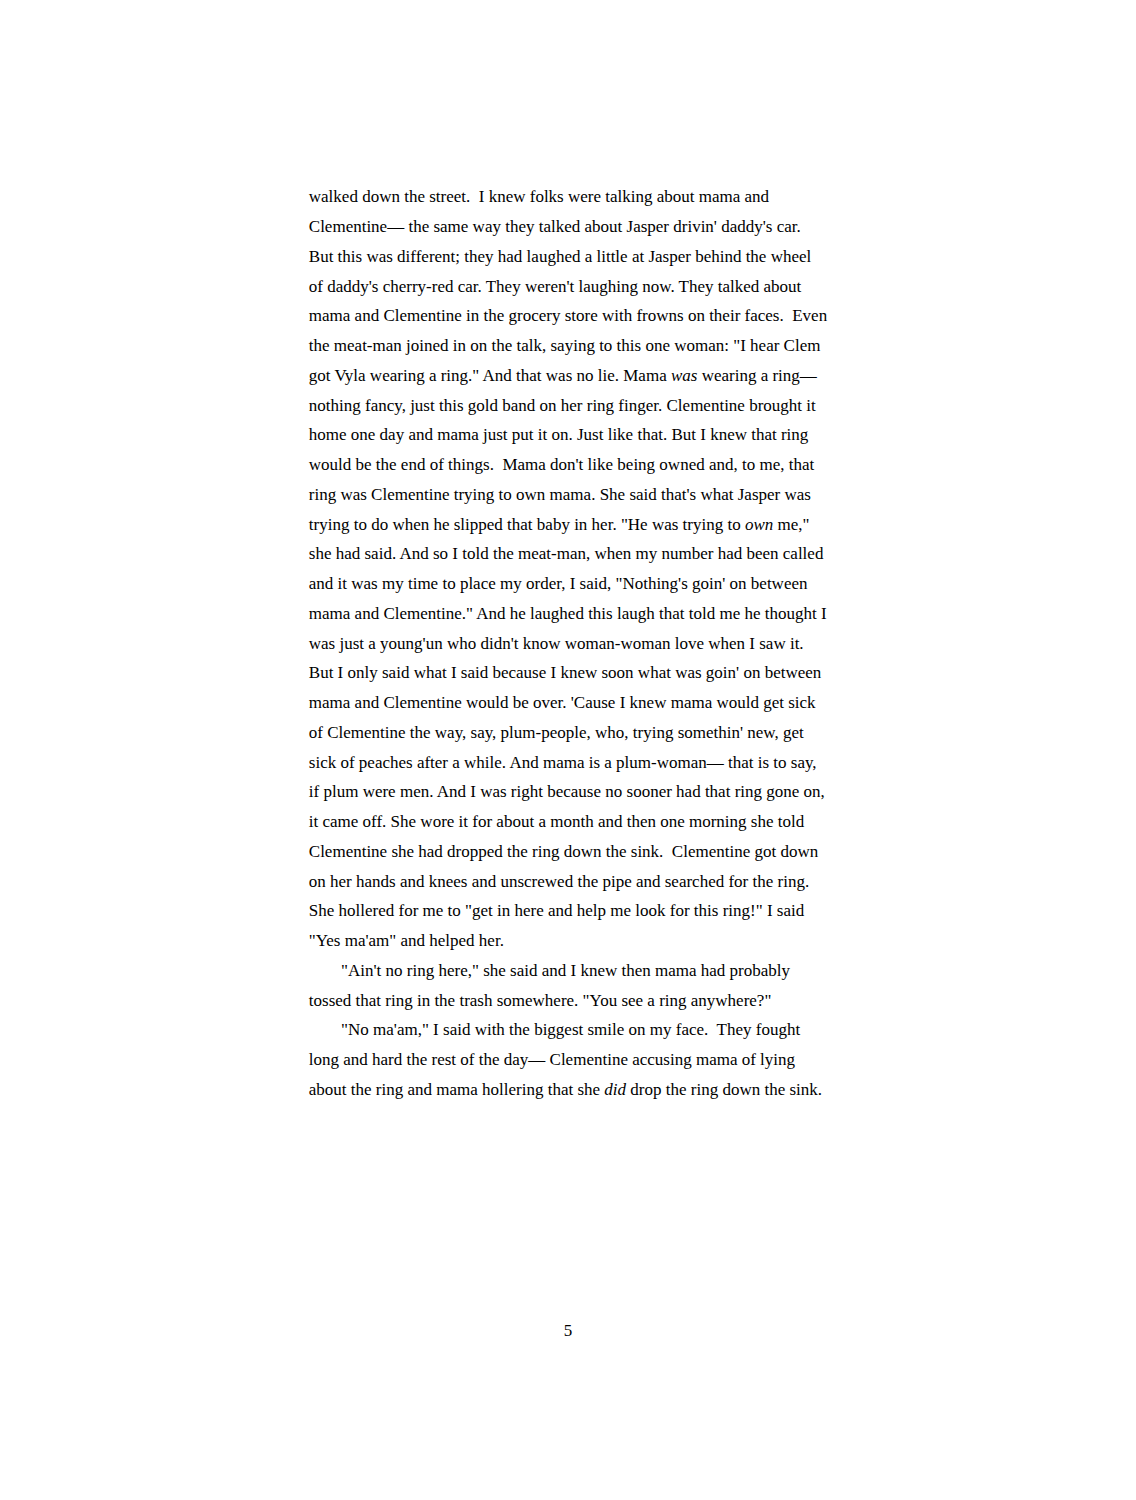walked down the street. I knew folks were talking about mama and Clementine— the same way they talked about Jasper drivin' daddy's car. But this was different; they had laughed a little at Jasper behind the wheel of daddy's cherry-red car. They weren't laughing now. They talked about mama and Clementine in the grocery store with frowns on their faces. Even the meat-man joined in on the talk, saying to this one woman: "I hear Clem got Vyla wearing a ring." And that was no lie. Mama was wearing a ring— nothing fancy, just this gold band on her ring finger. Clementine brought it home one day and mama just put it on. Just like that. But I knew that ring would be the end of things. Mama don't like being owned and, to me, that ring was Clementine trying to own mama. She said that's what Jasper was trying to do when he slipped that baby in her. "He was trying to own me," she had said. And so I told the meat-man, when my number had been called and it was my time to place my order, I said, "Nothing's goin' on between mama and Clementine." And he laughed this laugh that told me he thought I was just a young'un who didn't know woman-woman love when I saw it. But I only said what I said because I knew soon what was goin' on between mama and Clementine would be over. 'Cause I knew mama would get sick of Clementine the way, say, plum-people, who, trying somethin' new, get sick of peaches after a while. And mama is a plum-woman— that is to say, if plum were men. And I was right because no sooner had that ring gone on, it came off. She wore it for about a month and then one morning she told Clementine she had dropped the ring down the sink. Clementine got down on her hands and knees and unscrewed the pipe and searched for the ring. She hollered for me to "get in here and help me look for this ring!" I said "Yes ma'am" and helped her.
"Ain't no ring here," she said and I knew then mama had probably tossed that ring in the trash somewhere. "You see a ring anywhere?"
"No ma'am," I said with the biggest smile on my face. They fought long and hard the rest of the day— Clementine accusing mama of lying about the ring and mama hollering that she did drop the ring down the sink.
5